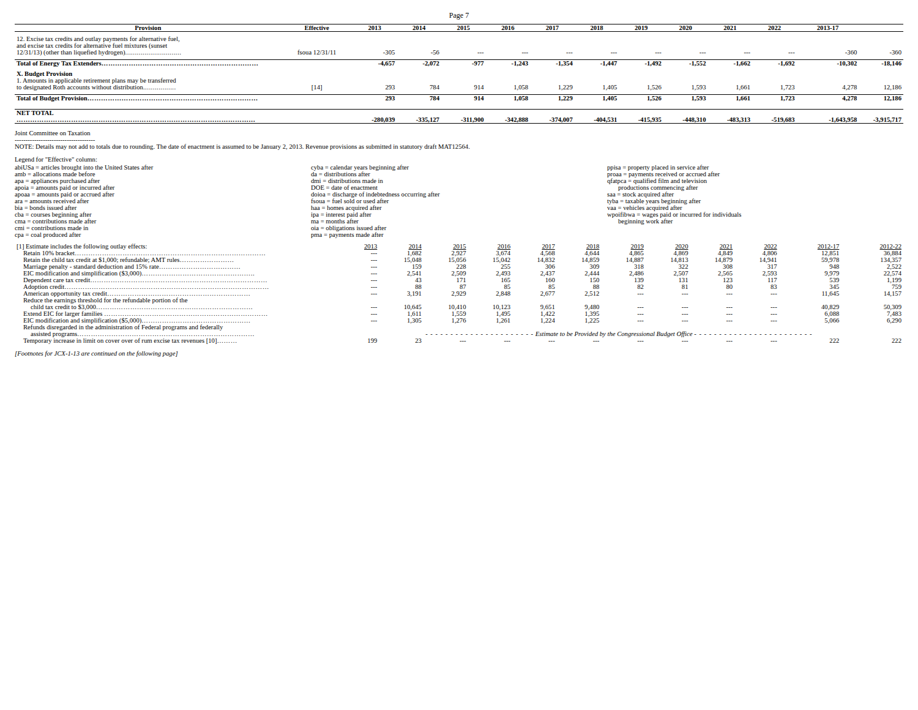Page 7
| Provision | Effective | 2013 | 2014 | 2015 | 2016 | 2017 | 2018 | 2019 | 2020 | 2021 | 2022 | 2013-17 | |
| --- | --- | --- | --- | --- | --- | --- | --- | --- | --- | --- | --- | --- | --- |
| 12. Excise tax credits and outlay payments for alternative fuel, | | | | | | | | | | | | | |
| and excise tax credits for alternative fuel mixtures (sunset | | | | | | | | | | | | | |
| 12/31/13) (other than liquefied hydrogen) ............................. | fsoua 12/31/11 | -305 | -56 | --- | --- | --- | --- | --- | --- | --- | --- | -360 | -360 |
| Total of Energy Tax Extenders …………………………………………………………… | | -4,657 | -2,072 | -977 | -1,243 | -1,354 | -1,447 | -1,492 | -1,552 | -1,662 | -1,692 | -10,302 | -18,146 |
| X. Budget Provision | | | | | | | | | | | | | |
| 1. Amounts in applicable retirement plans may be transferred | | | | | | | | | | | | | |
| to designated Roth accounts without distribution ................. | [14] | 293 | 784 | 914 | 1,058 | 1,229 | 1,405 | 1,526 | 1,593 | 1,661 | 1,723 | 4,278 | 12,186 |
| Total of Budget Provision ………………………………………………………………… | | 293 | 784 | 914 | 1,058 | 1,229 | 1,405 | 1,526 | 1,593 | 1,661 | 1,723 | 4,278 | 12,186 |
| NET TOTAL …………………………………………………………………………………………… | | -280,039 | -335,127 | -311,900 | -342,888 | -374,007 | -404,531 | -415,935 | -448,310 | -483,313 | -519,683 | -1,643,958 | -3,915,717 |
Joint Committee on Taxation
-------------------------------------
NOTE: Details may not add to totals due to rounding. The date of enactment is assumed to be January 2, 2013. Revenue provisions as submitted in statutory draft MAT12564.
Legend for "Effective" column:
| abiUSa = articles brought into the United States after | cyba = calendar years beginning after | ppisa = property placed in service after |
| amb = allocations made before | da = distributions after | proaa = payments received or accrued after |
| apa = appliances purchased after | dmi = distributions made in | qfatpca = qualified film and television |
| apoia = amounts paid or incurred after | DOE = date of enactment | productions commencing after |
| apoaa = amounts paid or accrued after | doioa = discharge of indebtedness occurring after | saa = stock acquired after |
| ara = amounts received after | fsoua = fuel sold or used after | tyba = taxable years beginning after |
| bia = bonds issued after | haa = homes acquired after | vaa = vehicles acquired after |
| cba = courses beginning after | ipa = interest paid after | wpoifibwa = wages paid or incurred for individuals |
| cma = contributions made after | ma = months after | beginning work after |
| cmi = contributions made in | oia = obligations issued after | |
| cpa = coal produced after | pma = payments made after | |
| [1] Estimate includes the following outlay effects: | 2013 | 2014 | 2015 | 2016 | 2017 | 2018 | 2019 | 2020 | 2021 | 2022 | 2012-17 | 2012-22 |
| Retain 10% bracket ………………………………………………………………………… | --- | 1,682 | 2,927 | 3,674 | 4,568 | 4,644 | 4,865 | 4,869 | 4,849 | 4,806 | 12,851 | 36,884 |
| Retain the child tax credit at $1,000; refundable; AMT rules …………………… | --- | 15,048 | 15,056 | 15,042 | 14,832 | 14,859 | 14,887 | 14,813 | 14,879 | 14,941 | 59,978 | 134,357 |
| Marriage penalty - standard deduction and 15% rate ……………………………… | --- | 159 | 228 | 255 | 306 | 309 | 318 | 322 | 308 | 317 | 948 | 2,522 |
| EIC modification and simplification ($3,000) ………………………………………….. | --- | 2,541 | 2,509 | 2,493 | 2,437 | 2,444 | 2,486 | 2,507 | 2,565 | 2,593 | 9,979 | 22,574 |
| Dependent care tax credit …………………………………………………………………… | --- | 43 | 171 | 165 | 160 | 150 | 139 | 131 | 123 | 117 | 539 | 1,199 |
| Adoption credit ……………………………………………………………………………… | --- | 88 | 87 | 85 | 85 | 88 | 82 | 81 | 80 | 83 | 345 | 759 |
| American opportunity tax credit ……………………………………………………… | --- | 3,191 | 2,929 | 2,848 | 2,677 | 2,512 | --- | --- | --- | --- | 11,645 | 14,157 |
| Reduce the earnings threshold for the refundable portion of the | | | | | | | | | | | | |
| child tax credit to $3,000 …………………………………………………………… | --- | 10,645 | 10,410 | 10,123 | 9,651 | 9,480 | --- | --- | --- | --- | 40,829 | 50,309 |
| Extend EIC for larger families ……………………………………………………………… | --- | 1,611 | 1,559 | 1,495 | 1,422 | 1,395 | --- | --- | --- | --- | 6,088 | 7,483 |
| EIC modification and simplification ($5,000) ………………………………………… | --- | 1,305 | 1,276 | 1,261 | 1,224 | 1,225 | --- | --- | --- | --- | 5,066 | 6,290 |
| Refunds disregarded in the administration of Federal programs and federally | | | | | | | | | | | | |
| assisted programs …………………………………………………………………… | - - - - - - - - - - - - - - - - - - - - - - Estimate to be Provided by the Congressional Budget Office - - - - - - - - - - - - - - - - - - - - - - - - |
| Temporary increase in limit on cover over of rum excise tax revenues [10] ……… | 199 | 23 | --- | --- | --- | --- | --- | --- | --- | --- | 222 | 222 |
[Footnotes for JCX-1-13 are continued on the following page]